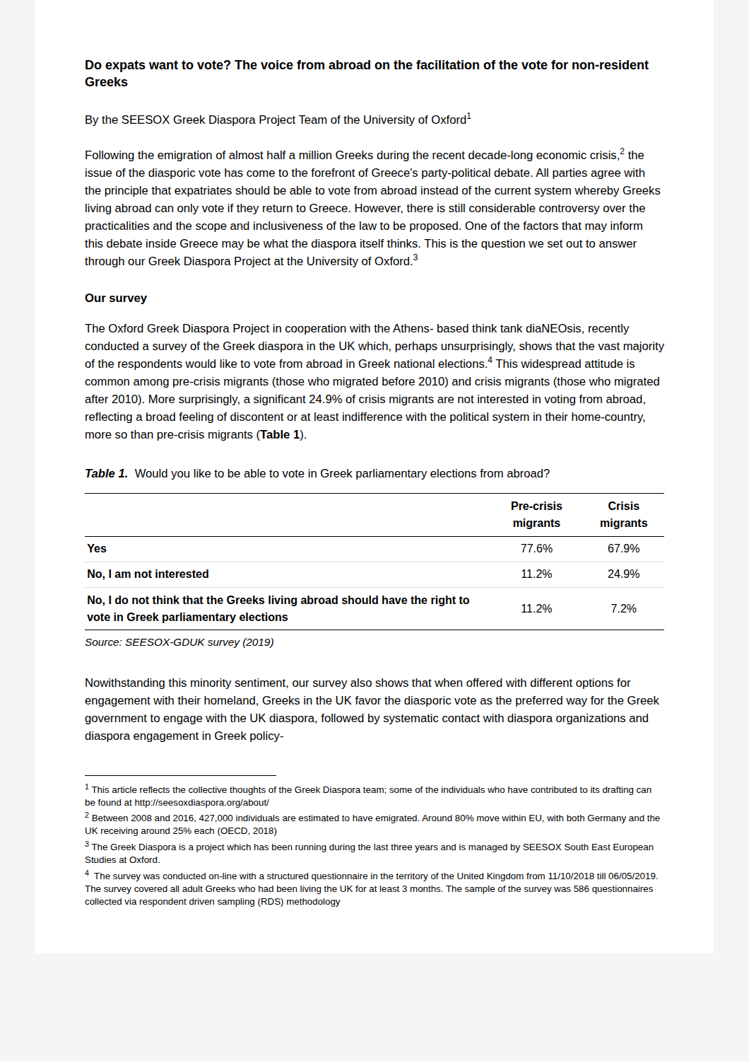Do expats want to vote? The voice from abroad on the facilitation of the vote for non-resident Greeks
By the SEESOX Greek Diaspora Project Team of the University of Oxford1
Following the emigration of almost half a million Greeks during the recent decade-long economic crisis,2 the issue of the diasporic vote has come to the forefront of Greece's party-political debate. All parties agree with the principle that expatriates should be able to vote from abroad instead of the current system whereby Greeks living abroad can only vote if they return to Greece. However, there is still considerable controversy over the practicalities and the scope and inclusiveness of the law to be proposed. One of the factors that may inform this debate inside Greece may be what the diaspora itself thinks. This is the question we set out to answer through our Greek Diaspora Project at the University of Oxford.3
Our survey
The Oxford Greek Diaspora Project in cooperation with the Athens- based think tank diaNEOsis, recently conducted a survey of the Greek diaspora in the UK which, perhaps unsurprisingly, shows that the vast majority of the respondents would like to vote from abroad in Greek national elections.4 This widespread attitude is common among pre-crisis migrants (those who migrated before 2010) and crisis migrants (those who migrated after 2010). More surprisingly, a significant 24.9% of crisis migrants are not interested in voting from abroad, reflecting a broad feeling of discontent or at least indifference with the political system in their home-country, more so than pre-crisis migrants (Table 1).
Table 1. Would you like to be able to vote in Greek parliamentary elections from abroad?
| | Pre-crisis migrants | Crisis migrants |
| --- | --- | --- |
| Yes | 77.6% | 67.9% |
| No, I am not interested | 11.2% | 24.9% |
| No, I do not think that the Greeks living abroad should have the right to vote in Greek parliamentary elections | 11.2% | 7.2% |
Source: SEESOX-GDUK survey (2019)
Nowithstanding this minority sentiment, our survey also shows that when offered with different options for engagement with their homeland, Greeks in the UK favor the diasporic vote as the preferred way for the Greek government to engage with the UK diaspora, followed by systematic contact with diaspora organizations and diaspora engagement in Greek policy-
1 This article reflects the collective thoughts of the Greek Diaspora team; some of the individuals who have contributed to its drafting can be found at http://seesoxdiaspora.org/about/
2 Between 2008 and 2016, 427,000 individuals are estimated to have emigrated. Around 80% move within EU, with both Germany and the UK receiving around 25% each (OECD, 2018)
3 The Greek Diaspora is a project which has been running during the last three years and is managed by SEESOX South East European Studies at Oxford.
4 The survey was conducted on-line with a structured questionnaire in the territory of the United Kingdom from 11/10/2018 till 06/05/2019. The survey covered all adult Greeks who had been living the UK for at least 3 months. The sample of the survey was 586 questionnaires collected via respondent driven sampling (RDS) methodology